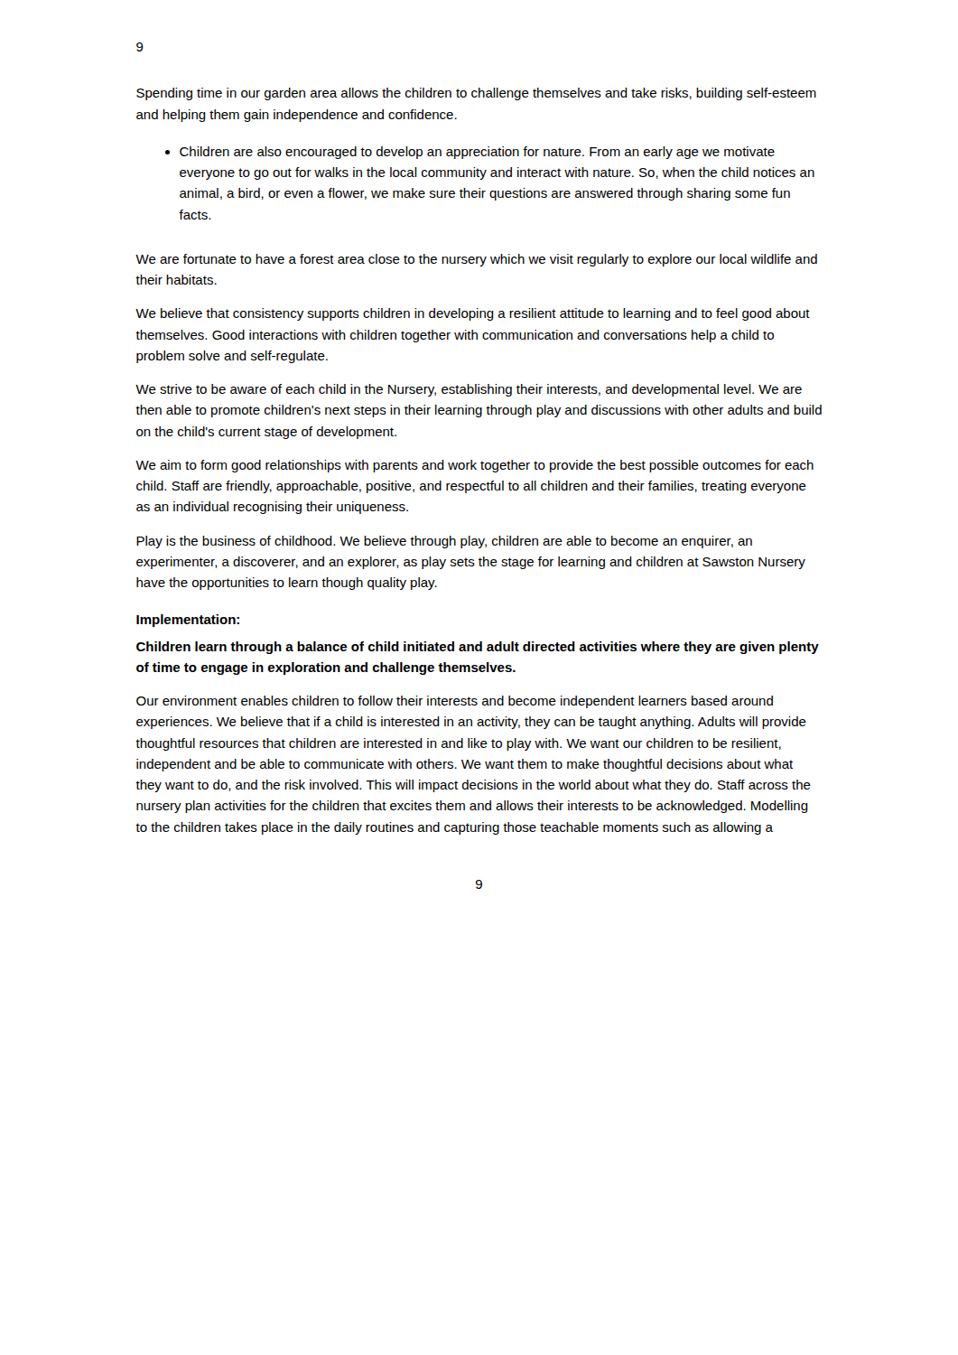9
Spending time in our garden area allows the children to challenge themselves and take risks, building self-esteem and helping them gain independence and confidence.
Children are also encouraged to develop an appreciation for nature. From an early age we motivate everyone to go out for walks in the local community and interact with nature. So, when the child notices an animal, a bird, or even a flower, we make sure their questions are answered through sharing some fun facts.
We are fortunate to have a forest area close to the nursery which we visit regularly to explore our local wildlife and their habitats.
We believe that consistency supports children in developing a resilient attitude to learning and to feel good about themselves. Good interactions with children together with communication and conversations help a child to problem solve and self-regulate.
We strive to be aware of each child in the Nursery, establishing their interests, and developmental level. We are then able to promote children's next steps in their learning through play and discussions with other adults and build on the child's current stage of development.
We aim to form good relationships with parents and work together to provide the best possible outcomes for each child. Staff are friendly, approachable, positive, and respectful to all children and their families, treating everyone as an individual recognising their uniqueness.
Play is the business of childhood. We believe through play, children are able to become an enquirer, an experimenter, a discoverer, and an explorer, as play sets the stage for learning and children at Sawston Nursery have the opportunities to learn though quality play.
Implementation:
Children learn through a balance of child initiated and adult directed activities where they are given plenty of time to engage in exploration and challenge themselves.
Our environment enables children to follow their interests and become independent learners based around experiences. We believe that if a child is interested in an activity, they can be taught anything. Adults will provide thoughtful resources that children are interested in and like to play with. We want our children to be resilient, independent and be able to communicate with others. We want them to make thoughtful decisions about what they want to do, and the risk involved. This will impact decisions in the world about what they do. Staff across the nursery plan activities for the children that excites them and allows their interests to be acknowledged. Modelling to the children takes place in the daily routines and capturing those teachable moments such as allowing a
9